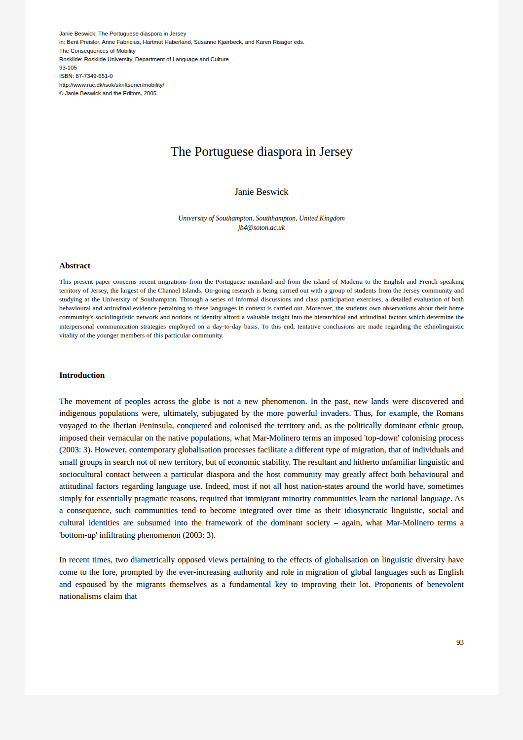Janie Beswick: The Portuguese diaspora in Jersey
in: Bent Preisler, Anne Fabricius, Hartmut Haberland, Susanne Kjærbeck, and Karen Risager eds.
The Consequences of Mobility
Roskilde: Roskilde University, Department of Language and Culture
93-105
ISBN: 87-7349-651-0
http://www.ruc.dk/isok/skriftserier/mobility/
© Janie Beswick and the Editors, 2005
The Portuguese diaspora in Jersey
Janie Beswick
University of Southampton, Southhampton, United Kingdom
jb4@soton.ac.uk
Abstract
This present paper concerns recent migrations from the Portuguese mainland and from the island of Madeira to the English and French speaking territory of Jersey, the largest of the Channel Islands. On-going research is being carried out with a group of students from the Jersey community and studying at the University of Southampton. Through a series of informal discussions and class participation exercises, a detailed evaluation of both behavioural and attitudinal evidence pertaining to these languages in context is carried out. Moreover, the students own observations about their home community's sociolinguistic network and notions of identity afford a valuable insight into the hierarchical and attitudinal factors which determine the interpersonal communication strategies employed on a day-to-day basis. To this end, tentative conclusions are made regarding the ethnolinguistic vitality of the younger members of this particular community.
Introduction
The movement of peoples across the globe is not a new phenomenon. In the past, new lands were discovered and indigenous populations were, ultimately, subjugated by the more powerful invaders. Thus, for example, the Romans voyaged to the Iberian Peninsula, conquered and colonised the territory and, as the politically dominant ethnic group, imposed their vernacular on the native populations, what Mar-Molinero terms an imposed 'top-down' colonising process (2003: 3). However, contemporary globalisation processes facilitate a different type of migration, that of individuals and small groups in search not of new territory, but of economic stability. The resultant and hitherto unfamiliar linguistic and sociocultural contact between a particular diaspora and the host community may greatly affect both behavioural and attitudinal factors regarding language use. Indeed, most if not all host nation-states around the world have, sometimes simply for essentially pragmatic reasons, required that immigrant minority communities learn the national language. As a consequence, such communities tend to become integrated over time as their idiosyncratic linguistic, social and cultural identities are subsumed into the framework of the dominant society – again, what Mar-Molinero terms a 'bottom-up' infiltrating phenomenon (2003: 3).
In recent times, two diametrically opposed views pertaining to the effects of globalisation on linguistic diversity have come to the fore, prompted by the ever-increasing authority and role in migration of global languages such as English and espoused by the migrants themselves as a fundamental key to improving their lot. Proponents of benevolent nationalisms claim that
93